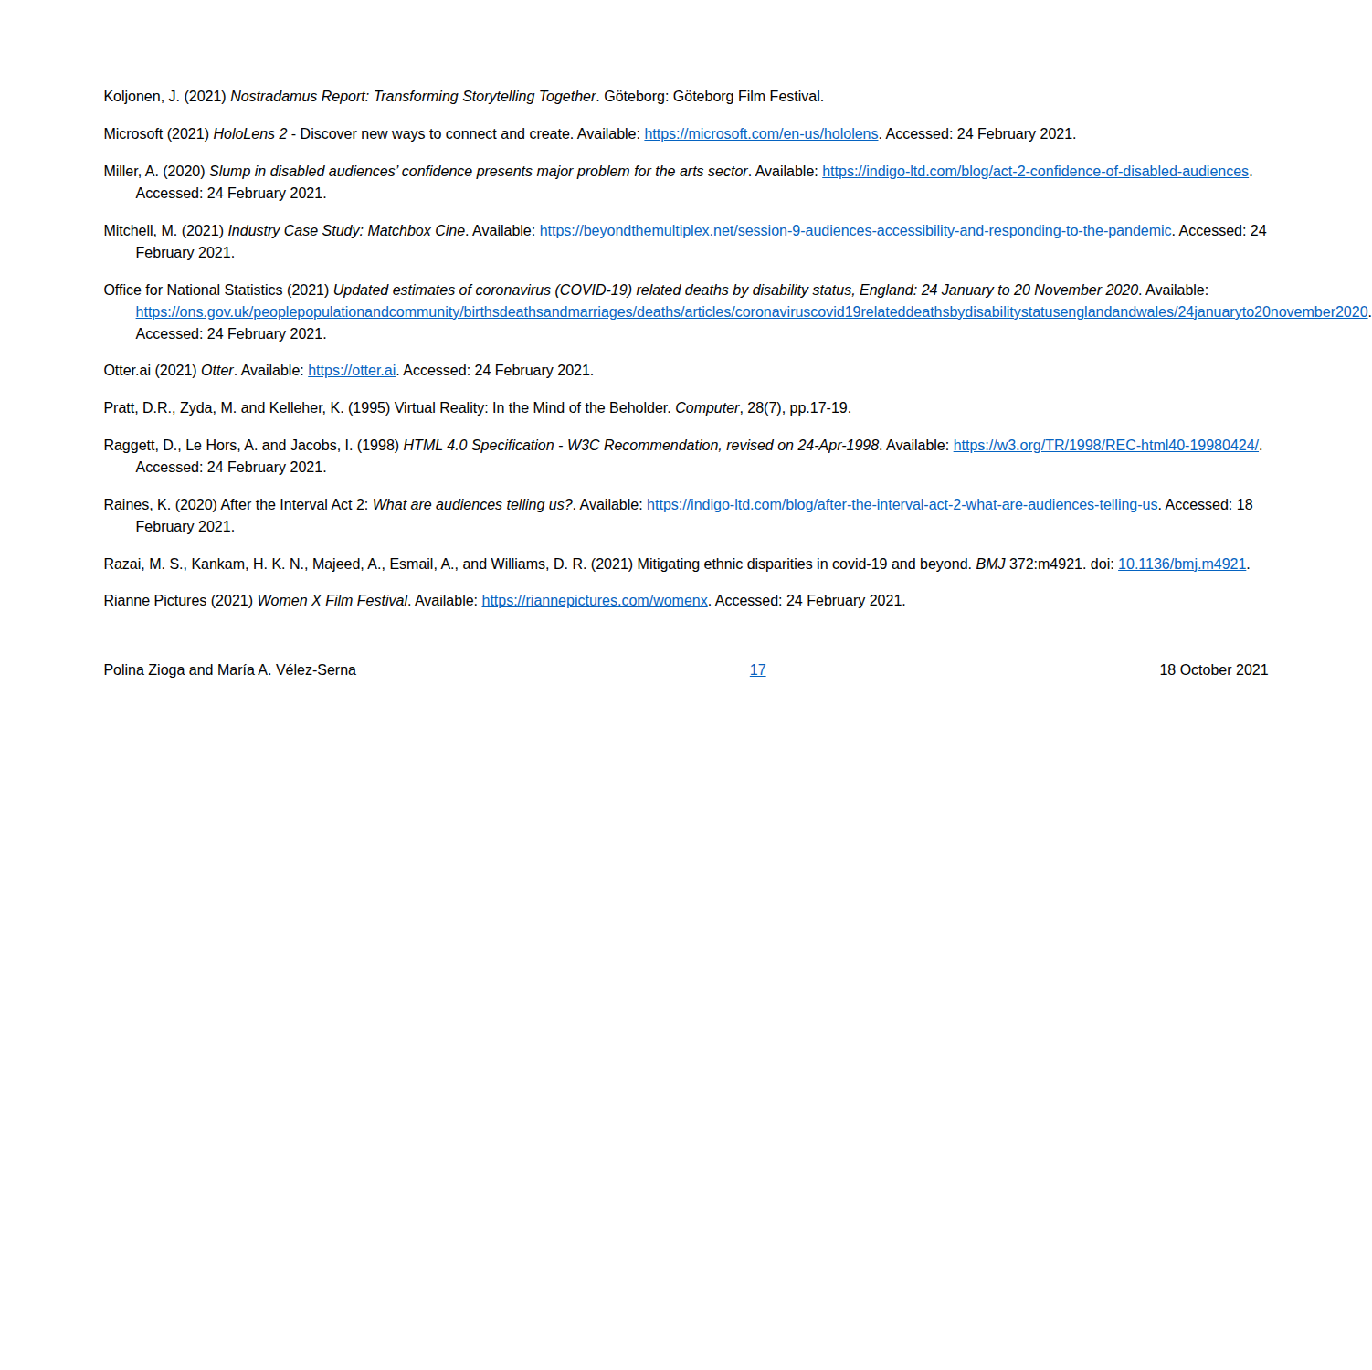Koljonen, J. (2021) Nostradamus Report: Transforming Storytelling Together. Göteborg: Göteborg Film Festival.
Microsoft (2021) HoloLens 2 - Discover new ways to connect and create. Available: https://microsoft.com/en-us/hololens. Accessed: 24 February 2021.
Miller, A. (2020) Slump in disabled audiences’ confidence presents major problem for the arts sector. Available: https://indigo-ltd.com/blog/act-2-confidence-of-disabled-audiences. Accessed: 24 February 2021.
Mitchell, M. (2021) Industry Case Study: Matchbox Cine. Available: https://beyondthemultiplex.net/session-9-audiences-accessibility-and-responding-to-the-pandemic. Accessed: 24 February 2021.
Office for National Statistics (2021) Updated estimates of coronavirus (COVID-19) related deaths by disability status, England: 24 January to 20 November 2020. Available: https://ons.gov.uk/peoplepopulationandcommunity/birthsdeathsandmarriages/deaths/articles/coronaviruscovid19relateddeathsbydisabilitystatusenglandandwales/24januaryto20november2020. Accessed: 24 February 2021.
Otter.ai (2021) Otter. Available: https://otter.ai. Accessed: 24 February 2021.
Pratt, D.R., Zyda, M. and Kelleher, K. (1995) Virtual Reality: In the Mind of the Beholder. Computer, 28(7), pp.17-19.
Raggett, D., Le Hors, A. and Jacobs, I. (1998) HTML 4.0 Specification - W3C Recommendation, revised on 24-Apr-1998. Available: https://w3.org/TR/1998/REC-html40-19980424/. Accessed: 24 February 2021.
Raines, K. (2020) After the Interval Act 2: What are audiences telling us?. Available: https://indigo-ltd.com/blog/after-the-interval-act-2-what-are-audiences-telling-us. Accessed: 18 February 2021.
Razai, M. S., Kankam, H. K. N., Majeed, A., Esmail, A., and Williams, D. R. (2021) Mitigating ethnic disparities in covid-19 and beyond. BMJ 372:m4921. doi: 10.1136/bmj.m4921.
Rianne Pictures (2021) Women X Film Festival. Available: https://riannepictures.com/womenx. Accessed: 24 February 2021.
Polina Zioga and María A. Vélez-Serna 17 18 October 2021